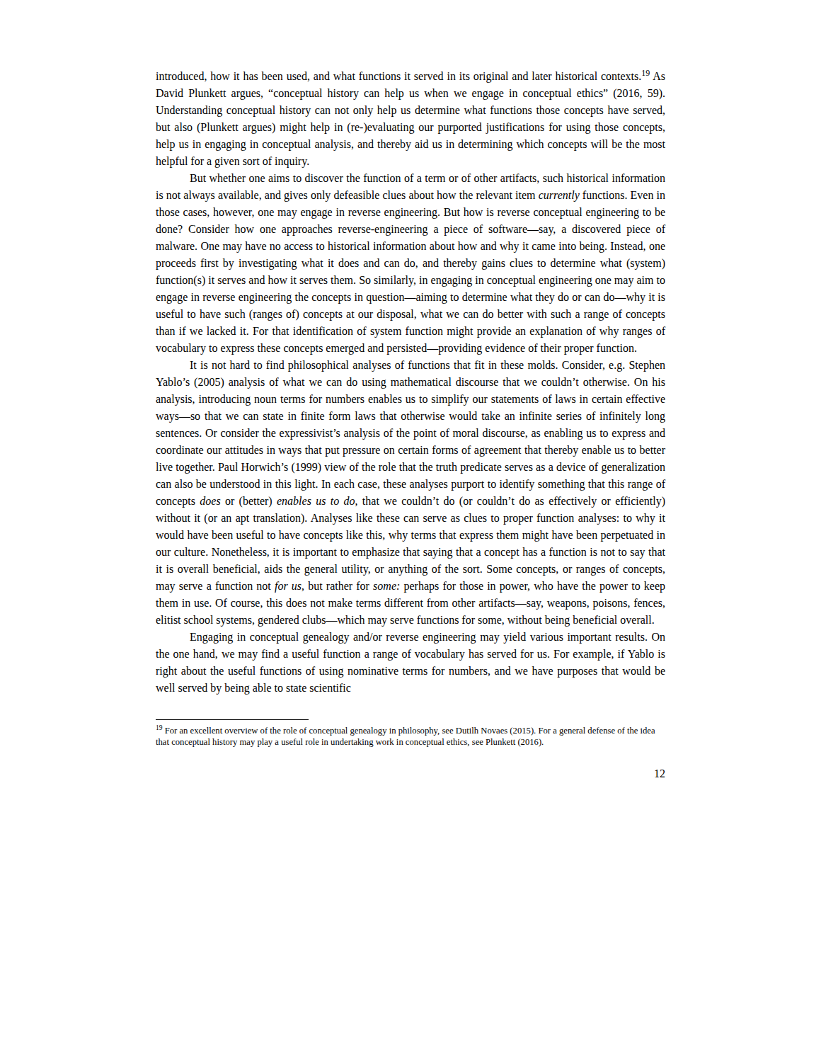introduced, how it has been used, and what functions it served in its original and later historical contexts.19 As David Plunkett argues, “conceptual history can help us when we engage in conceptual ethics” (2016, 59). Understanding conceptual history can not only help us determine what functions those concepts have served, but also (Plunkett argues) might help in (re-)evaluating our purported justifications for using those concepts, help us in engaging in conceptual analysis, and thereby aid us in determining which concepts will be the most helpful for a given sort of inquiry.
But whether one aims to discover the function of a term or of other artifacts, such historical information is not always available, and gives only defeasible clues about how the relevant item currently functions. Even in those cases, however, one may engage in reverse engineering. But how is reverse conceptual engineering to be done? Consider how one approaches reverse-engineering a piece of software—say, a discovered piece of malware. One may have no access to historical information about how and why it came into being. Instead, one proceeds first by investigating what it does and can do, and thereby gains clues to determine what (system) function(s) it serves and how it serves them. So similarly, in engaging in conceptual engineering one may aim to engage in reverse engineering the concepts in question—aiming to determine what they do or can do—why it is useful to have such (ranges of) concepts at our disposal, what we can do better with such a range of concepts than if we lacked it. For that identification of system function might provide an explanation of why ranges of vocabulary to express these concepts emerged and persisted—providing evidence of their proper function.
It is not hard to find philosophical analyses of functions that fit in these molds. Consider, e.g. Stephen Yablo’s (2005) analysis of what we can do using mathematical discourse that we couldn’t otherwise. On his analysis, introducing noun terms for numbers enables us to simplify our statements of laws in certain effective ways—so that we can state in finite form laws that otherwise would take an infinite series of infinitely long sentences. Or consider the expressivist’s analysis of the point of moral discourse, as enabling us to express and coordinate our attitudes in ways that put pressure on certain forms of agreement that thereby enable us to better live together. Paul Horwich’s (1999) view of the role that the truth predicate serves as a device of generalization can also be understood in this light. In each case, these analyses purport to identify something that this range of concepts does or (better) enables us to do, that we couldn’t do (or couldn’t do as effectively or efficiently) without it (or an apt translation). Analyses like these can serve as clues to proper function analyses: to why it would have been useful to have concepts like this, why terms that express them might have been perpetuated in our culture. Nonetheless, it is important to emphasize that saying that a concept has a function is not to say that it is overall beneficial, aids the general utility, or anything of the sort. Some concepts, or ranges of concepts, may serve a function not for us, but rather for some: perhaps for those in power, who have the power to keep them in use. Of course, this does not make terms different from other artifacts—say, weapons, poisons, fences, elitist school systems, gendered clubs—which may serve functions for some, without being beneficial overall.
Engaging in conceptual genealogy and/or reverse engineering may yield various important results. On the one hand, we may find a useful function a range of vocabulary has served for us. For example, if Yablo is right about the useful functions of using nominative terms for numbers, and we have purposes that would be well served by being able to state scientific
19 For an excellent overview of the role of conceptual genealogy in philosophy, see Dutilh Novaes (2015). For a general defense of the idea that conceptual history may play a useful role in undertaking work in conceptual ethics, see Plunkett (2016).
12